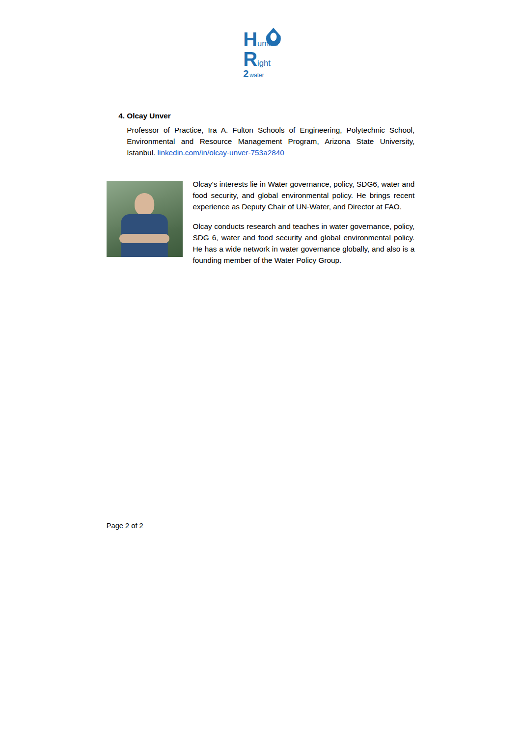Human
Right
2 water
Olcay Unver
Professor of Practice, Ira A. Fulton Schools of Engineering, Polytechnic School, Environmental and Resource Management Program, Arizona State University, Istanbul. linkedin.com/in/olcay-unver-753a2840
Olcay's interests lie in Water governance, policy, SDG6, water and food security, and global environmental policy. He brings recent experience as Deputy Chair of UN-Water, and Director at FAO.
Olcay conducts research and teaches in water governance, policy, SDG 6, water and food security and global environmental policy. He has a wide network in water governance globally, and also is a founding member of the Water Policy Group.
Page 2 of 2